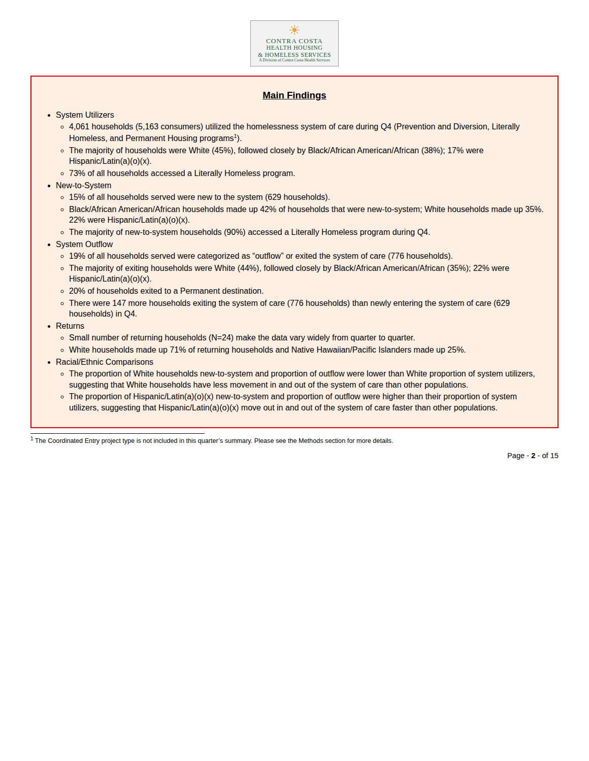☀
CONTRA COSTA
HEALTH HOUSING
& HOMELESS SERVICES
A Division of Contra Costa Health Services
Main Findings
System Utilizers
4,061 households (5,163 consumers) utilized the homelessness system of care during Q4 (Prevention and Diversion, Literally Homeless, and Permanent Housing programs1).
The majority of households were White (45%), followed closely by Black/African American/African (38%); 17% were Hispanic/Latin(a)(o)(x).
73% of all households accessed a Literally Homeless program.
New-to-System
15% of all households served were new to the system (629 households).
Black/African American/African households made up 42% of households that were new-to-system; White households made up 35%. 22% were Hispanic/Latin(a)(o)(x).
The majority of new-to-system households (90%) accessed a Literally Homeless program during Q4.
System Outflow
19% of all households served were categorized as “outflow” or exited the system of care (776 households).
The majority of exiting households were White (44%), followed closely by Black/African American/African (35%); 22% were Hispanic/Latin(a)(o)(x).
20% of households exited to a Permanent destination.
There were 147 more households exiting the system of care (776 households) than newly entering the system of care (629 households) in Q4.
Returns
Small number of returning households (N=24) make the data vary widely from quarter to quarter.
White households made up 71% of returning households and Native Hawaiian/Pacific Islanders made up 25%.
Racial/Ethnic Comparisons
The proportion of White households new-to-system and proportion of outflow were lower than White proportion of system utilizers, suggesting that White households have less movement in and out of the system of care than other populations.
The proportion of Hispanic/Latin(a)(o)(x) new-to-system and proportion of outflow were higher than their proportion of system utilizers, suggesting that Hispanic/Latin(a)(o)(x) move out in and out of the system of care faster than other populations.
1 The Coordinated Entry project type is not included in this quarter’s summary. Please see the Methods section for more details.
Page - 2 - of 15